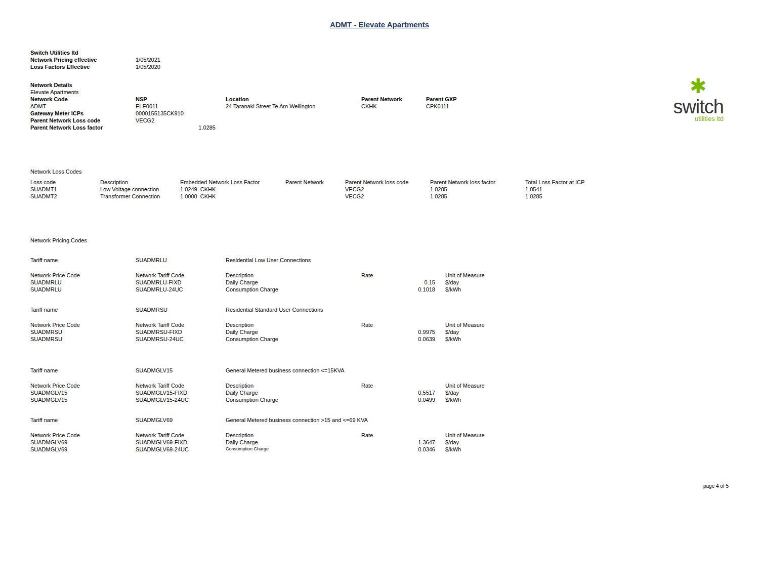✱
switch
utilities ltd
ADMT - Elevate Apartments
| Switch Utilities ltd | |
| Network Pricing effective | 1/05/2021 |
| Loss Factors Effective | 1/05/2020 |
| Network Details |
| Elevate Apartments |
| Network Code | NSP | Location | Parent Network | Parent GXP |
| ADMT | ELE0011 | 24 Taranaki Street Te Aro Wellington | CKHK | CPK0111 |
| Gateway Meter ICPs | 0000155135CK910 |
| Parent Network Loss code | VECG2 |
| Parent Network Loss factor | 1.0285 |
Network Loss Codes
| Loss code | Description | Embedded Network Loss Factor | Parent Network | Parent Network loss code | Parent Network loss factor | Total Loss Factor at ICP |
| SUADMT1 | Low Voltage connection | 1.0249 CKHK | | VECG2 | 1.0285 | 1.0541 |
| SUADMT2 | Transformer Connection | 1.0000 CKHK | | VECG2 | 1.0285 | 1.0285 |
Network Pricing Codes
| Tariff name | SUADMRLU | Residential Low User Connections |
| Network Price Code | Network Tariff Code | Description | Rate | | Unit of Measure |
| SUADMRLU | SUADMRLU-FIXD | Daily Charge | | 0.15 | $/day |
| SUADMRLU | SUADMRLU-24UC | Consumption Charge | | 0.1018 | $/kWh |
| Tariff name | SUADMRSU | Residential Standard User Connections |
| Network Price Code | Network Tariff Code | Description | Rate | | Unit of Measure |
| SUADMRSU | SUADMRSU-FIXD | Daily Charge | | 0.9975 | $/day |
| SUADMRSU | SUADMRSU-24UC | Consumption Charge | | 0.0639 | $/kWh |
| Tariff name | SUADMGLV15 | General Metered business connection <=15KVA |
| Network Price Code | Network Tariff Code | Description | Rate | | Unit of Measure |
| SUADMGLV15 | SUADMGLV15-FIXD | Daily Charge | | 0.5517 | $/day |
| SUADMGLV15 | SUADMGLV15-24UC | Consumption Charge | | 0.0499 | $/kWh |
| Tariff name | SUADMGLV69 | General Metered business connection >15 and <=69 KVA |
| Network Price Code | Network Tariff Code | Description | Rate | | Unit of Measure |
| SUADMGLV69 | SUADMGLV69-FIXD | Daily Charge | | 1.3647 | $/day |
| SUADMGLV69 | SUADMGLV69-24UC | Consumption Charge | | 0.0346 | $/kWh |
page 4 of 5